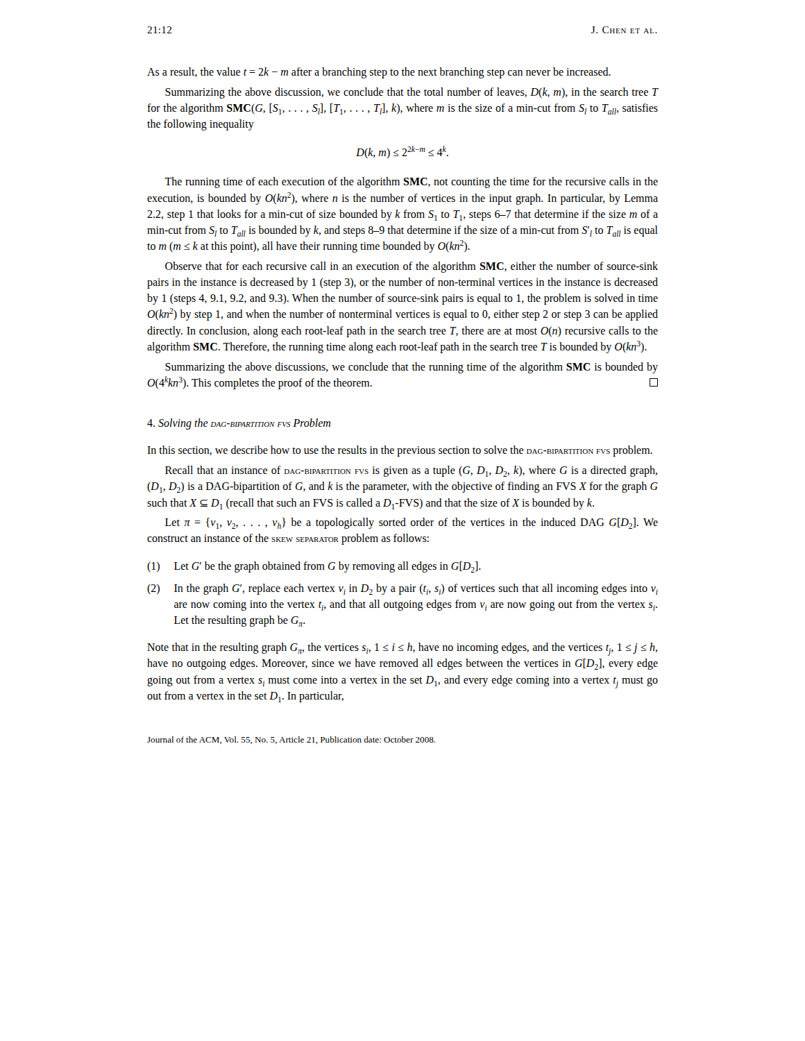21:12 J. Chen et al.
As a result, the value t = 2k − m after a branching step to the next branching step can never be increased.
Summarizing the above discussion, we conclude that the total number of leaves, D(k, m), in the search tree T for the algorithm SMC(G, [S1, . . . , Sl], [T1, . . . , Tl], k), where m is the size of a min-cut from Sl to Tall, satisfies the following inequality
D(k, m) ≤ 22k−m ≤ 4k.
The running time of each execution of the algorithm SMC, not counting the time for the recursive calls in the execution, is bounded by O(kn2), where n is the number of vertices in the input graph. In particular, by Lemma 2.2, step 1 that looks for a min-cut of size bounded by k from S1 to T1, steps 6–7 that determine if the size m of a min-cut from Sl to Tall is bounded by k, and steps 8–9 that determine if the size of a min-cut from S′l to Tall is equal to m (m ≤ k at this point), all have their running time bounded by O(kn2).
Observe that for each recursive call in an execution of the algorithm SMC, either the number of source-sink pairs in the instance is decreased by 1 (step 3), or the number of non-terminal vertices in the instance is decreased by 1 (steps 4, 9.1, 9.2, and 9.3). When the number of source-sink pairs is equal to 1, the problem is solved in time O(kn2) by step 1, and when the number of nonterminal vertices is equal to 0, either step 2 or step 3 can be applied directly. In conclusion, along each root-leaf path in the search tree T, there are at most O(n) recursive calls to the algorithm SMC. Therefore, the running time along each root-leaf path in the search tree T is bounded by O(kn3).
Summarizing the above discussions, we conclude that the running time of the algorithm SMC is bounded by O(4kkn3). This completes the proof of the theorem.
4. Solving the dag-bipartition fvs Problem
In this section, we describe how to use the results in the previous section to solve the dag-bipartition fvs problem.
Recall that an instance of dag-bipartition fvs is given as a tuple (G, D1, D2, k), where G is a directed graph, (D1, D2) is a DAG-bipartition of G, and k is the parameter, with the objective of finding an FVS X for the graph G such that X ⊆ D1 (recall that such an FVS is called a D1-FVS) and that the size of X is bounded by k.
Let π = {v1, v2, . . . , vh} be a topologically sorted order of the vertices in the induced DAG G[D2]. We construct an instance of the skew separator problem as follows:
(1) Let G′ be the graph obtained from G by removing all edges in G[D2].
(2) In the graph G′, replace each vertex vi in D2 by a pair (ti, si) of vertices such that all incoming edges into vi are now coming into the vertex ti, and that all outgoing edges from vi are now going out from the vertex si. Let the resulting graph be Gπ.
Note that in the resulting graph Gπ, the vertices si, 1 ≤ i ≤ h, have no incoming edges, and the vertices tj, 1 ≤ j ≤ h, have no outgoing edges. Moreover, since we have removed all edges between the vertices in G[D2], every edge going out from a vertex si must come into a vertex in the set D1, and every edge coming into a vertex tj must go out from a vertex in the set D1. In particular,
Journal of the ACM, Vol. 55, No. 5, Article 21, Publication date: October 2008.